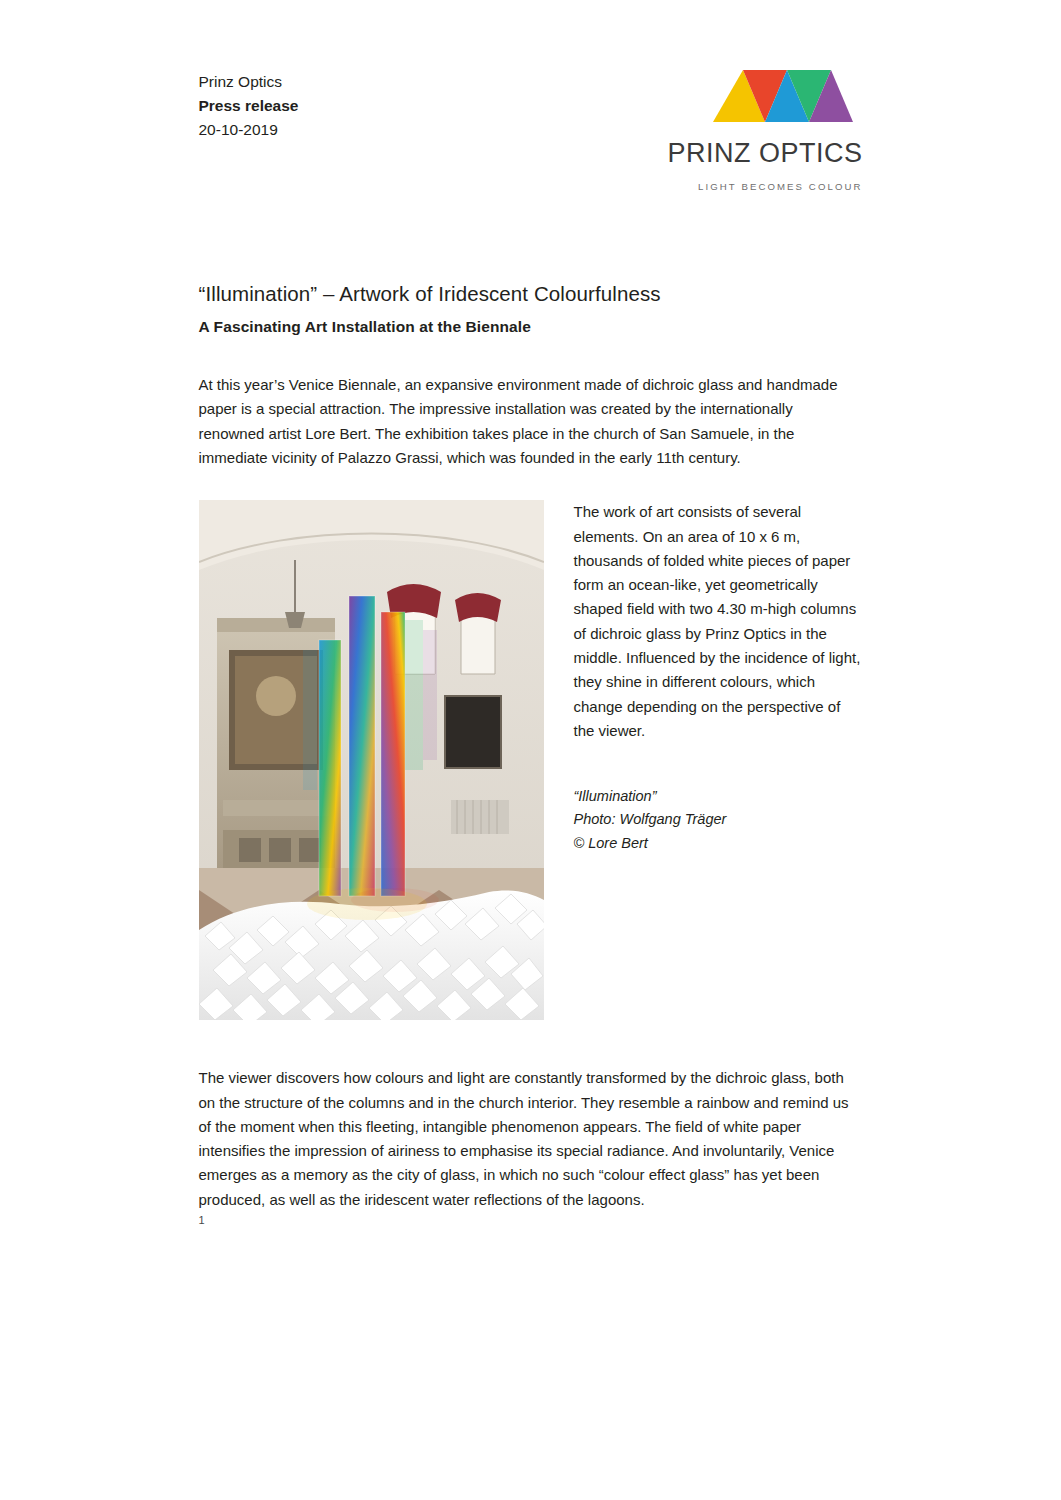Prinz Optics
Press release
20-10-2019
PRINZ OPTICS
Light becomes colour
“Illumination” – Artwork of Iridescent Colourfulness
A Fascinating Art Installation at the Biennale
At this year’s Venice Biennale, an expansive environment made of dichroic glass and handmade paper is a special attraction. The impressive installation was created by the internationally renowned artist Lore Bert. The exhibition takes place in the church of San Samuele, in the immediate vicinity of Palazzo Grassi, which was founded in the early 11th century.
The work of art consists of several elements. On an area of 10 x 6 m, thousands of folded white pieces of paper form an ocean-like, yet geometrically shaped field with two 4.30 m-high columns of dichroic glass by Prinz Optics in the middle. Influenced by the incidence of light, they shine in different colours, which change depending on the perspective of the viewer.
“Illumination”
Photo: Wolfgang Träger
© Lore Bert
The viewer discovers how colours and light are constantly transformed by the dichroic glass, both on the structure of the columns and in the church interior. They resemble a rainbow and remind us of the moment when this fleeting, intangible phenomenon appears. The field of white paper intensifies the impression of airiness to emphasise its special radiance. And involuntarily, Venice emerges as a memory as the city of glass, in which no such “colour effect glass” has yet been produced, as well as the iridescent water reflections of the lagoons.
1